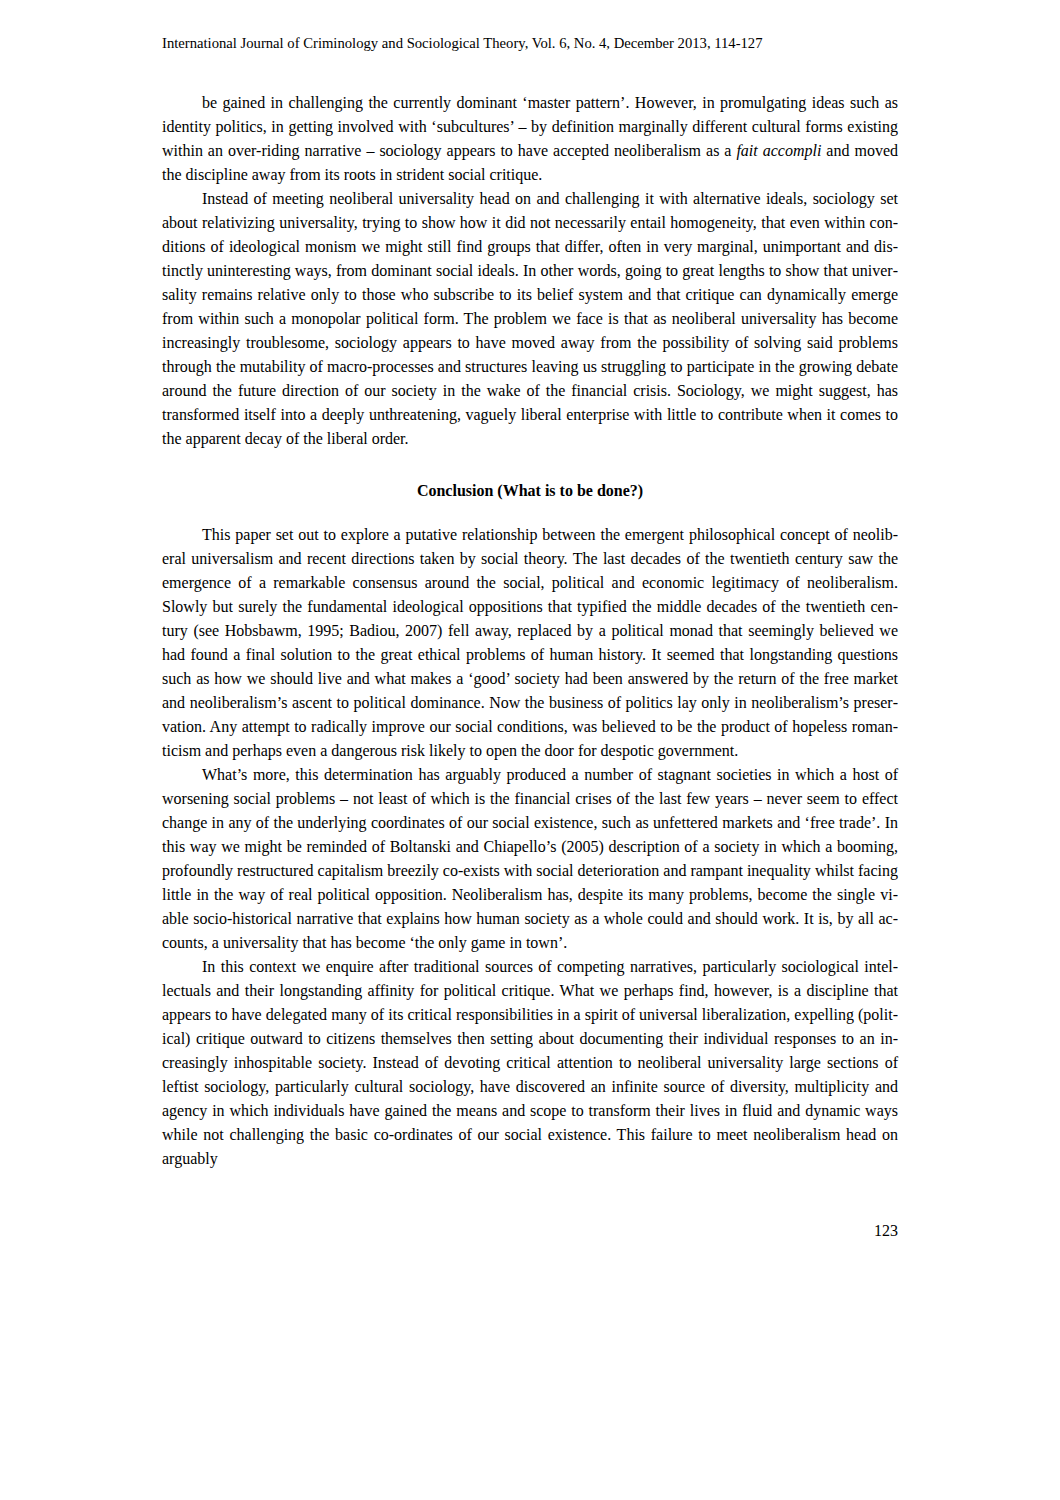International Journal of Criminology and Sociological Theory, Vol. 6, No. 4, December 2013, 114-127
be gained in challenging the currently dominant ‘master pattern’. However, in promulgating ideas such as identity politics, in getting involved with ‘subcultures’ – by definition marginally different cultural forms existing within an over-riding narrative – sociology appears to have accepted neoliberalism as a fait accompli and moved the discipline away from its roots in strident social critique.
Instead of meeting neoliberal universality head on and challenging it with alternative ideals, sociology set about relativizing universality, trying to show how it did not necessarily entail homogeneity, that even within conditions of ideological monism we might still find groups that differ, often in very marginal, unimportant and distinctly uninteresting ways, from dominant social ideals. In other words, going to great lengths to show that universality remains relative only to those who subscribe to its belief system and that critique can dynamically emerge from within such a monopolar political form. The problem we face is that as neoliberal universality has become increasingly troublesome, sociology appears to have moved away from the possibility of solving said problems through the mutability of macro-processes and structures leaving us struggling to participate in the growing debate around the future direction of our society in the wake of the financial crisis. Sociology, we might suggest, has transformed itself into a deeply unthreatening, vaguely liberal enterprise with little to contribute when it comes to the apparent decay of the liberal order.
Conclusion (What is to be done?)
This paper set out to explore a putative relationship between the emergent philosophical concept of neoliberal universalism and recent directions taken by social theory. The last decades of the twentieth century saw the emergence of a remarkable consensus around the social, political and economic legitimacy of neoliberalism. Slowly but surely the fundamental ideological oppositions that typified the middle decades of the twentieth century (see Hobsbawm, 1995; Badiou, 2007) fell away, replaced by a political monad that seemingly believed we had found a final solution to the great ethical problems of human history. It seemed that longstanding questions such as how we should live and what makes a ‘good’ society had been answered by the return of the free market and neoliberalism’s ascent to political dominance. Now the business of politics lay only in neoliberalism’s preservation. Any attempt to radically improve our social conditions, was believed to be the product of hopeless romanticism and perhaps even a dangerous risk likely to open the door for despotic government.
What’s more, this determination has arguably produced a number of stagnant societies in which a host of worsening social problems – not least of which is the financial crises of the last few years – never seem to effect change in any of the underlying coordinates of our social existence, such as unfettered markets and ‘free trade’. In this way we might be reminded of Boltanski and Chiapello’s (2005) description of a society in which a booming, profoundly restructured capitalism breezily co-exists with social deterioration and rampant inequality whilst facing little in the way of real political opposition. Neoliberalism has, despite its many problems, become the single viable socio-historical narrative that explains how human society as a whole could and should work. It is, by all accounts, a universality that has become ‘the only game in town’.
In this context we enquire after traditional sources of competing narratives, particularly sociological intellectuals and their longstanding affinity for political critique. What we perhaps find, however, is a discipline that appears to have delegated many of its critical responsibilities in a spirit of universal liberalization, expelling (political) critique outward to citizens themselves then setting about documenting their individual responses to an increasingly inhospitable society. Instead of devoting critical attention to neoliberal universality large sections of leftist sociology, particularly cultural sociology, have discovered an infinite source of diversity, multiplicity and agency in which individuals have gained the means and scope to transform their lives in fluid and dynamic ways while not challenging the basic co-ordinates of our social existence. This failure to meet neoliberalism head on arguably
123